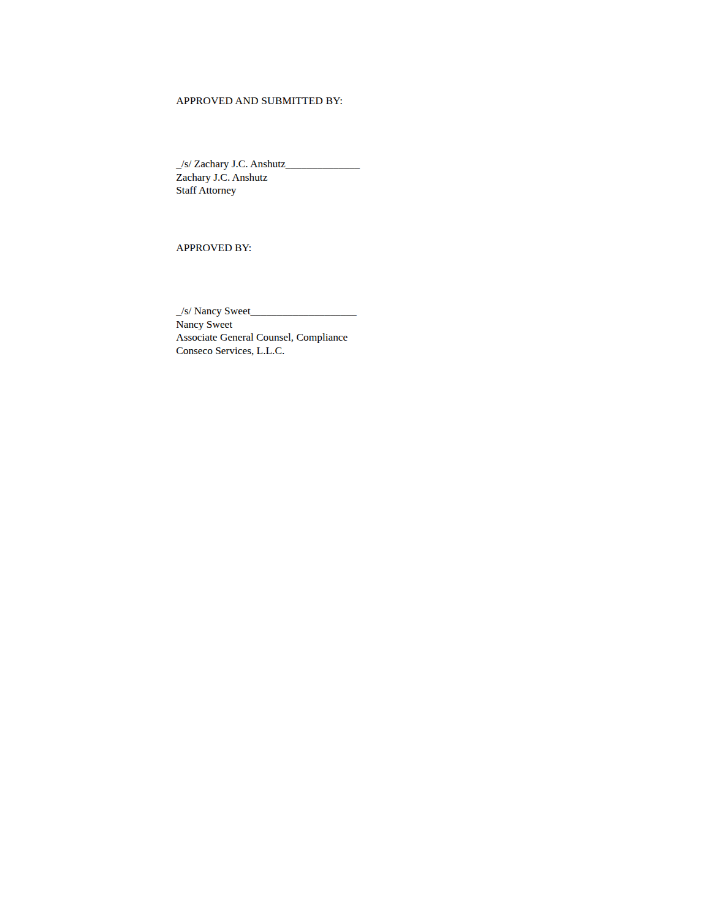APPROVED AND SUBMITTED BY:
_/s/ Zachary J.C. Anshutz______________
Zachary J.C. Anshutz
Staff Attorney
APPROVED BY:
_/s/ Nancy Sweet____________________
Nancy Sweet
Associate General Counsel, Compliance
Conseco Services, L.L.C.